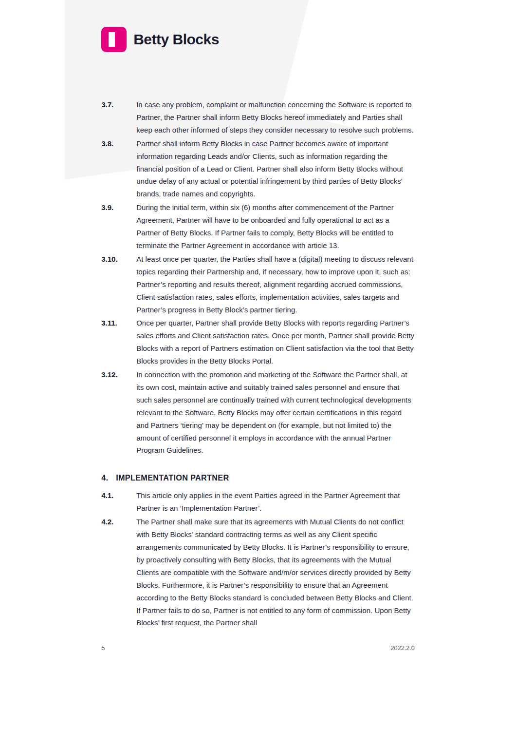Betty Blocks
3.7.
In case any problem, complaint or malfunction concerning the Software is reported to Partner, the Partner shall inform Betty Blocks hereof immediately and Parties shall keep each other informed of steps they consider necessary to resolve such problems.
3.8.
Partner shall inform Betty Blocks in case Partner becomes aware of important information regarding Leads and/or Clients, such as information regarding the financial position of a Lead or Client. Partner shall also inform Betty Blocks without undue delay of any actual or potential infringement by third parties of Betty Blocks' brands, trade names and copyrights.
3.9.
During the initial term, within six (6) months after commencement of the Partner Agreement, Partner will have to be onboarded and fully operational to act as a Partner of Betty Blocks. If Partner fails to comply, Betty Blocks will be entitled to terminate the Partner Agreement in accordance with article 13.
3.10.
At least once per quarter, the Parties shall have a (digital) meeting to discuss relevant topics regarding their Partnership and, if necessary, how to improve upon it, such as: Partner’s reporting and results thereof, alignment regarding accrued commissions, Client satisfaction rates, sales efforts, implementation activities, sales targets and Partner’s progress in Betty Block’s partner tiering.
3.11.
Once per quarter, Partner shall provide Betty Blocks with reports regarding Partner’s sales efforts and Client satisfaction rates. Once per month, Partner shall provide Betty Blocks with a report of Partners estimation on Client satisfaction via the tool that Betty Blocks provides in the Betty Blocks Portal.
3.12.
In connection with the promotion and marketing of the Software the Partner shall, at its own cost, maintain active and suitably trained sales personnel and ensure that such sales personnel are continually trained with current technological developments relevant to the Software. Betty Blocks may offer certain certifications in this regard and Partners ‘tiering’ may be dependent on (for example, but not limited to) the amount of certified personnel it employs in accordance with the annual Partner Program Guidelines.
4. IMPLEMENTATION PARTNER
4.1.
This article only applies in the event Parties agreed in the Partner Agreement that Partner is an ‘Implementation Partner’.
4.2.
The Partner shall make sure that its agreements with Mutual Clients do not conflict with Betty Blocks’ standard contracting terms as well as any Client specific arrangements communicated by Betty Blocks. It is Partner’s responsibility to ensure, by proactively consulting with Betty Blocks, that its agreements with the Mutual Clients are compatible with the Software and/m/or services directly provided by Betty Blocks. Furthermore, it is Partner’s responsibility to ensure that an Agreement according to the Betty Blocks standard is concluded between Betty Blocks and Client. If Partner fails to do so, Partner is not entitled to any form of commission. Upon Betty Blocks’ first request, the Partner shall
5 2022.2.0